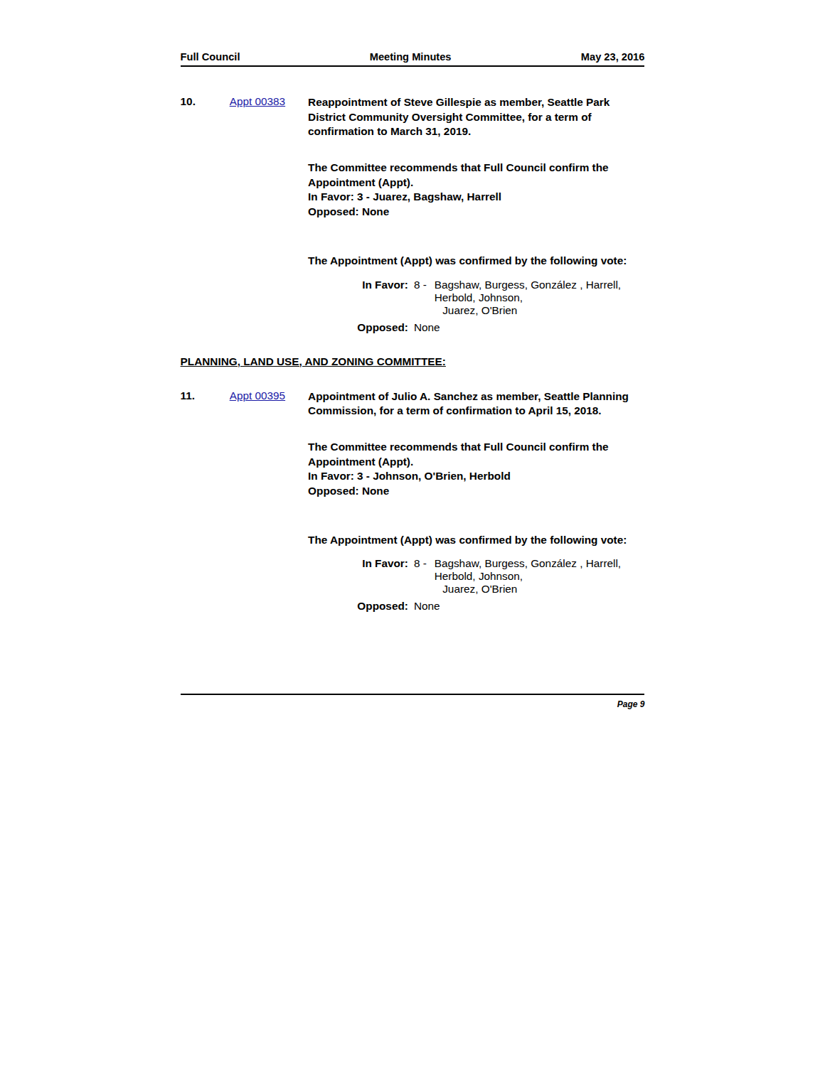Full Council
Meeting Minutes
May 23, 2016
10.
Appt 00383
Reappointment of Steve Gillespie as member, Seattle Park District Community Oversight Committee, for a term of confirmation to March 31, 2019.
The Committee recommends that Full Council confirm the Appointment (Appt).
In Favor: 3 - Juarez, Bagshaw, Harrell
Opposed: None
The Appointment (Appt) was confirmed by the following vote:
In Favor:
8 -
Bagshaw, Burgess, González , Harrell, Herbold, Johnson, Juarez, O'Brien
Opposed:
None
PLANNING, LAND USE, AND ZONING COMMITTEE:
11.
Appt 00395
Appointment of Julio A. Sanchez as member, Seattle Planning Commission, for a term of confirmation to April 15, 2018.
The Committee recommends that Full Council confirm the Appointment (Appt).
In Favor: 3 - Johnson, O'Brien, Herbold
Opposed: None
The Appointment (Appt) was confirmed by the following vote:
In Favor:
8 -
Bagshaw, Burgess, González , Harrell, Herbold, Johnson, Juarez, O'Brien
Opposed:
None
Page 9